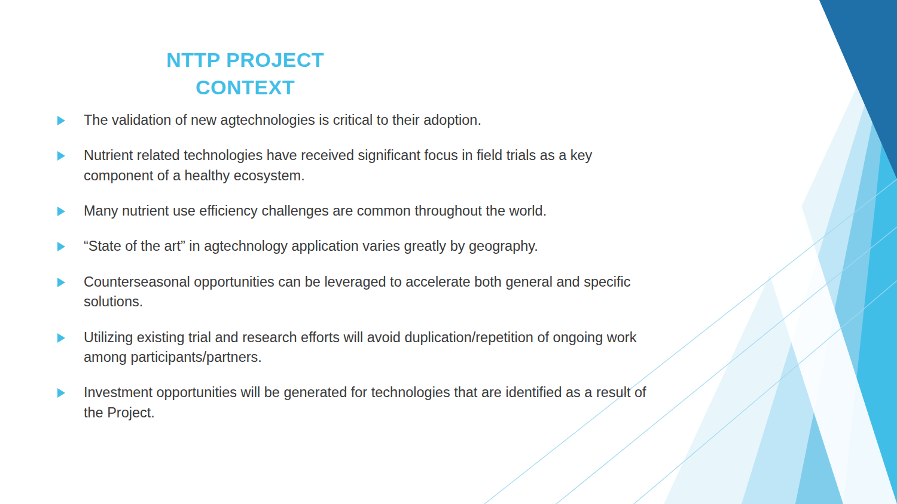NTTP PROJECT
CONTEXT
The validation of new agtechnologies is critical to their adoption.
Nutrient related technologies have received significant focus in field trials as a key component of a healthy ecosystem.
Many nutrient use efficiency challenges are common throughout the world.
“State of the art” in agtechnology application varies greatly by geography.
Counterseasonal opportunities can be leveraged to accelerate both general and specific solutions.
Utilizing existing trial and research efforts will avoid duplication/repetition of ongoing work among participants/partners.
Investment opportunities will be generated for technologies that are identified as a result of the Project.